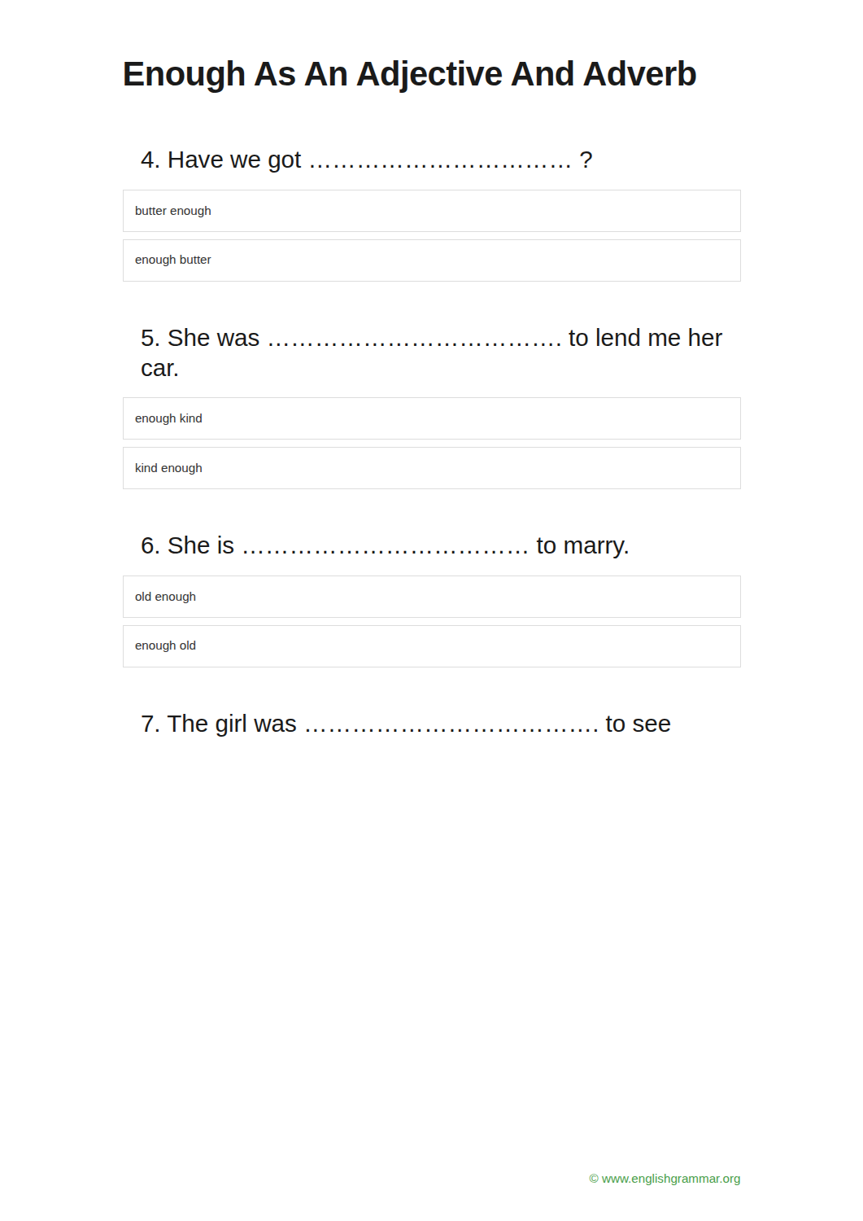Enough As An Adjective And Adverb
4. Have we got …………………………… ?
butter enough
enough butter
5. She was ………………………………. to lend me her car.
enough kind
kind enough
6. She is ……………………………… to marry.
old enough
enough old
7. The girl was ………………………………. to see
© www.englishgrammar.org